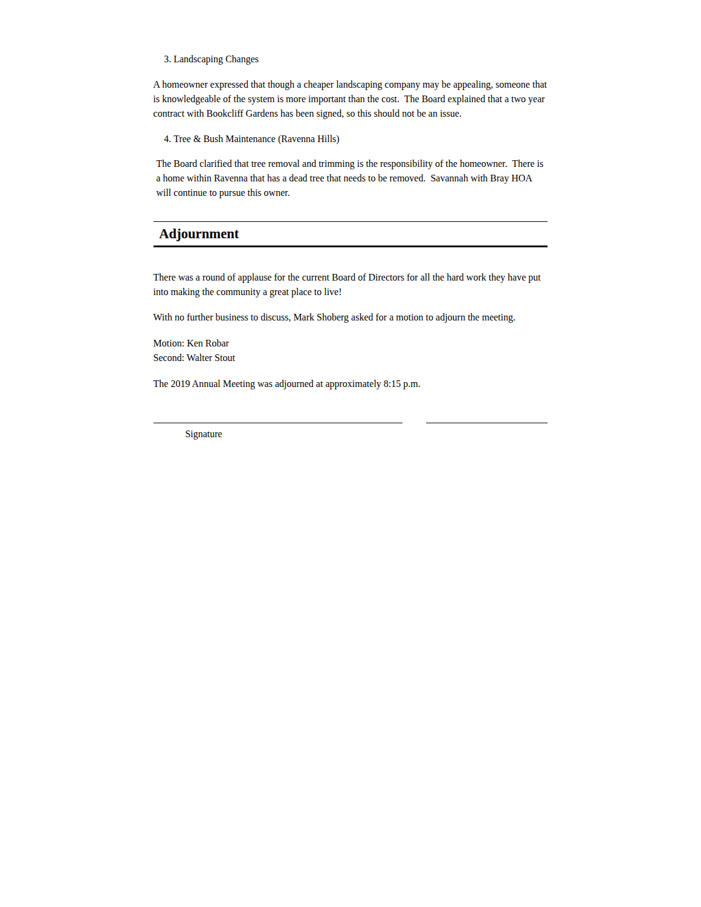Landscaping Changes
A homeowner expressed that though a cheaper landscaping company may be appealing, someone that is knowledgeable of the system is more important than the cost. The Board explained that a two year contract with Bookcliff Gardens has been signed, so this should not be an issue.
Tree & Bush Maintenance (Ravenna Hills)
The Board clarified that tree removal and trimming is the responsibility of the homeowner. There is a home within Ravenna that has a dead tree that needs to be removed. Savannah with Bray HOA will continue to pursue this owner.
Adjournment
There was a round of applause for the current Board of Directors for all the hard work they have put into making the community a great place to live!
With no further business to discuss, Mark Shoberg asked for a motion to adjourn the meeting.
Motion: Ken Robar
Second: Walter Stout
The 2019 Annual Meeting was adjourned at approximately 8:15 p.m.
Signature